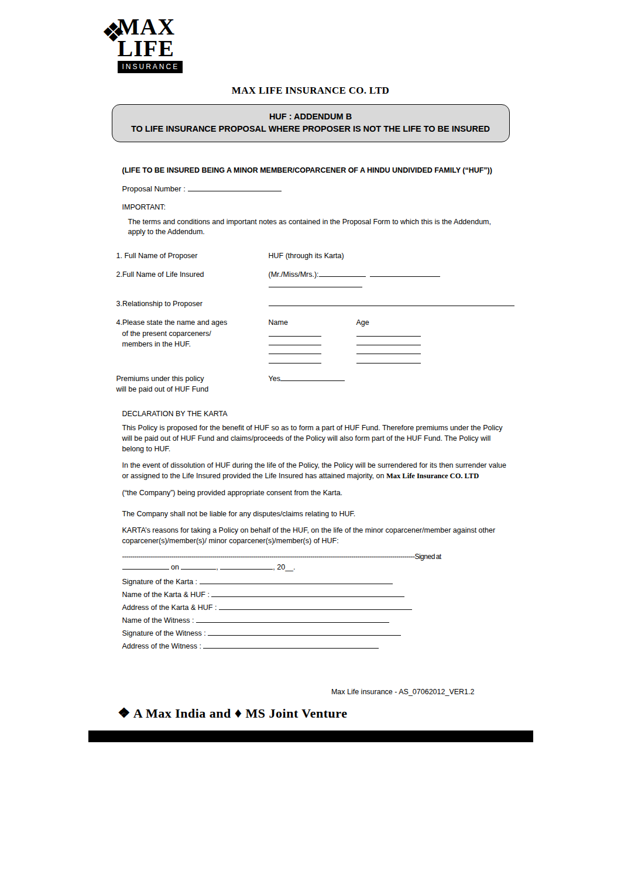❖
MAX
LIFE
INSURANCE
MAX LIFE INSURANCE CO. LTD
HUF : ADDENDUM B
TO LIFE INSURANCE PROPOSAL WHERE PROPOSER IS NOT THE LIFE TO BE INSURED
(LIFE TO BE INSURED BEING A MINOR MEMBER/COPARCENER OF A HINDU UNDIVIDED FAMILY (“HUF”))
Proposal Number :
IMPORTANT:
The terms and conditions and important notes as contained in the Proposal Form to which this is the Addendum, apply to the Addendum.
| 1. Full Name of Proposer | HUF (through its Karta) |
| 2.Full Name of Life Insured | (Mr./Miss/Mrs.): |
| 3.Relationship to Proposer | |
| 4.Please state the name and ages of the present coparceners/ members in the HUF. | Name Age |
| Premiums under this policy will be paid out of HUF Fund | Yes |
DECLARATION BY THE KARTA
This Policy is proposed for the benefit of HUF so as to form a part of HUF Fund. Therefore premiums under the Policy will be paid out of HUF Fund and claims/proceeds of the Policy will also form part of the HUF Fund. The Policy will belong to HUF.
In the event of dissolution of HUF during the life of the Policy, the Policy will be surrendered for its then surrender value or assigned to the Life Insured provided the Life Insured has attained majority, on Max Life Insurance CO. LTD
(“the Company”) being provided appropriate consent from the Karta.
The Company shall not be liable for any disputes/claims relating to HUF.
KARTA’s reasons for taking a Policy on behalf of the HUF, on the life of the minor coparcener/member against other coparcener(s)/member(s)/ minor coparcener(s)/member(s) of HUF:
-----------------------------------------------------------------------------------------------------------------------------------------------Signed at
on , , 20__.
Signature of the Karta :
Name of the Karta & HUF :
Address of the Karta & HUF :
Name of the Witness :
Signature of the Witness :
Address of the Witness :
Max Life insurance - AS_07062012_VER1.2
❖ A Max India and ♦ MS Joint Venture